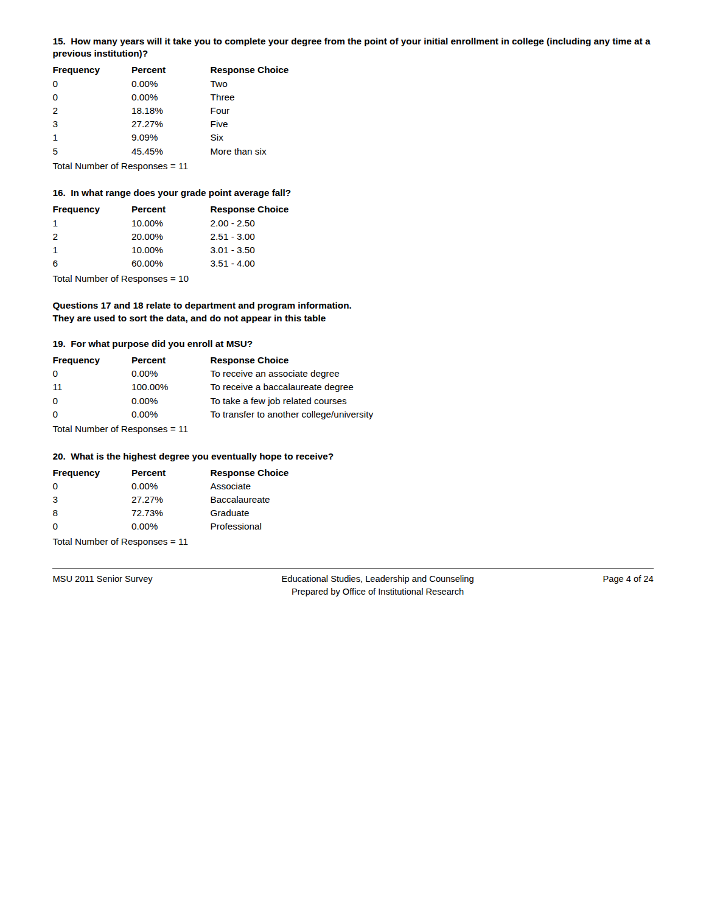15. How many years will it take you to complete your degree from the point of your initial enrollment in college (including any time at a previous institution)?
| Frequency | Percent | Response Choice |
| --- | --- | --- |
| 0 | 0.00% | Two |
| 0 | 0.00% | Three |
| 2 | 18.18% | Four |
| 3 | 27.27% | Five |
| 1 | 9.09% | Six |
| 5 | 45.45% | More than six |
Total Number of Responses = 11
16. In what range does your grade point average fall?
| Frequency | Percent | Response Choice |
| --- | --- | --- |
| 1 | 10.00% | 2.00 - 2.50 |
| 2 | 20.00% | 2.51 - 3.00 |
| 1 | 10.00% | 3.01 - 3.50 |
| 6 | 60.00% | 3.51 - 4.00 |
Total Number of Responses = 10
Questions 17 and 18 relate to department and program information.
They are used to sort the data, and do not appear in this table
19. For what purpose did you enroll at MSU?
| Frequency | Percent | Response Choice |
| --- | --- | --- |
| 0 | 0.00% | To receive an associate degree |
| 11 | 100.00% | To receive a baccalaureate degree |
| 0 | 0.00% | To take a few job related courses |
| 0 | 0.00% | To transfer to another college/university |
Total Number of Responses = 11
20. What is the highest degree you eventually hope to receive?
| Frequency | Percent | Response Choice |
| --- | --- | --- |
| 0 | 0.00% | Associate |
| 3 | 27.27% | Baccalaureate |
| 8 | 72.73% | Graduate |
| 0 | 0.00% | Professional |
Total Number of Responses = 11
MSU 2011 Senior Survey
Educational Studies, Leadership and CounselingPrepared by Office of Institutional Research
Page 4 of 24